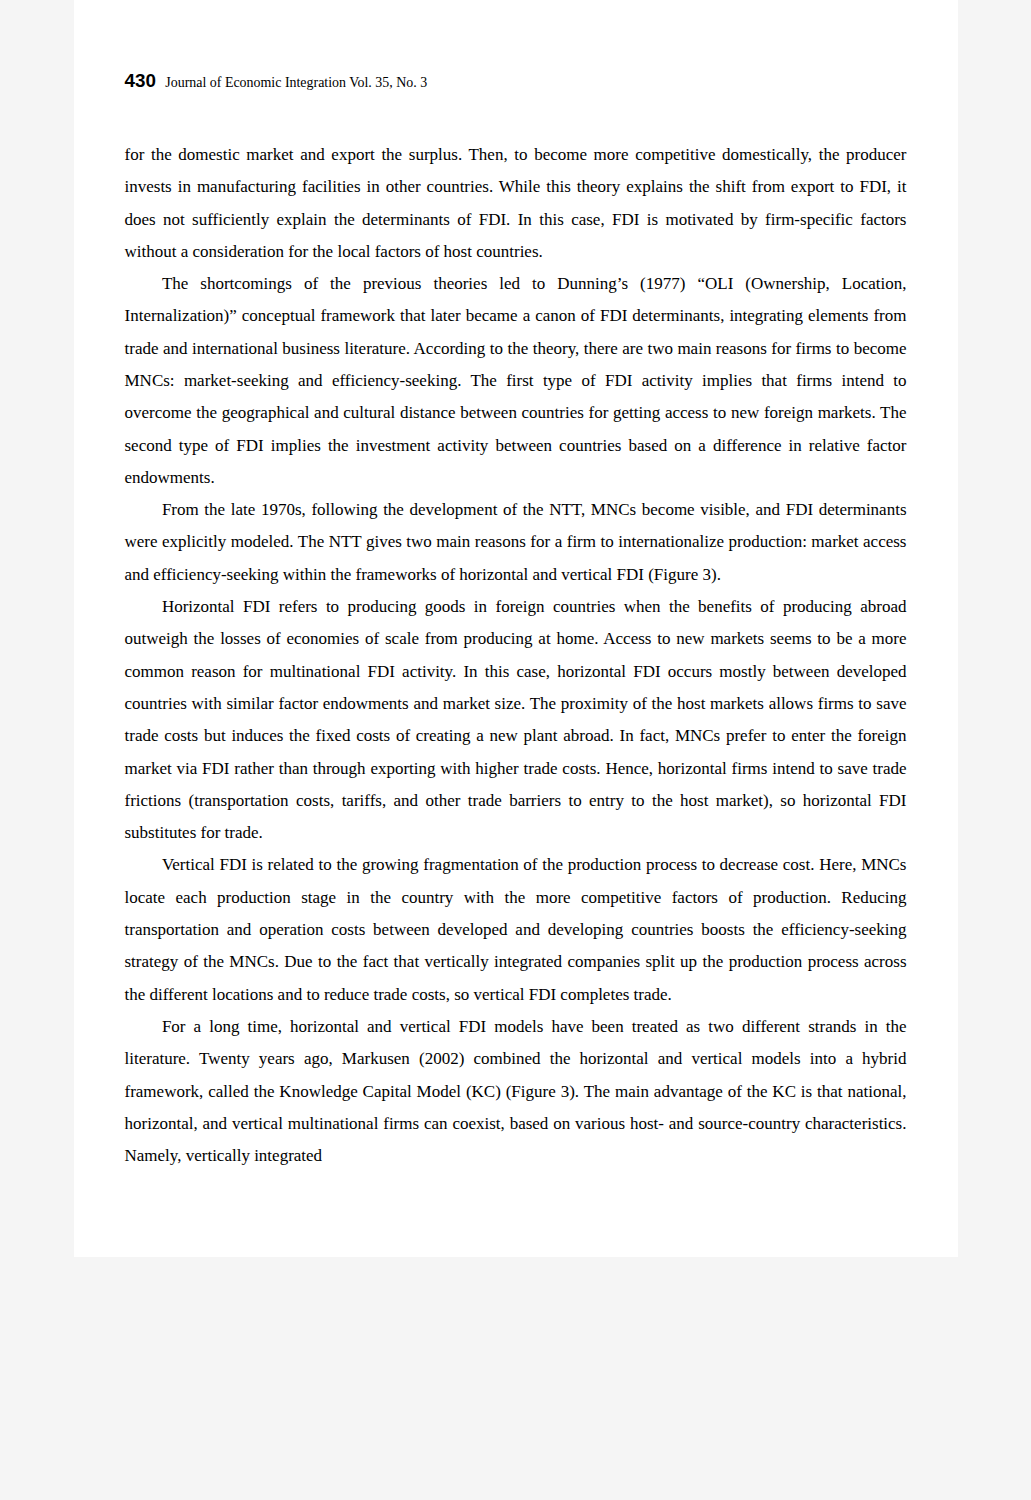430 Journal of Economic Integration Vol. 35, No. 3
for the domestic market and export the surplus. Then, to become more competitive domestically, the producer invests in manufacturing facilities in other countries. While this theory explains the shift from export to FDI, it does not sufficiently explain the determinants of FDI. In this case, FDI is motivated by firm-specific factors without a consideration for the local factors of host countries.
The shortcomings of the previous theories led to Dunning’s (1977) “OLI (Ownership, Location, Internalization)” conceptual framework that later became a canon of FDI determinants, integrating elements from trade and international business literature. According to the theory, there are two main reasons for firms to become MNCs: market-seeking and efficiency-seeking. The first type of FDI activity implies that firms intend to overcome the geographical and cultural distance between countries for getting access to new foreign markets. The second type of FDI implies the investment activity between countries based on a difference in relative factor endowments.
From the late 1970s, following the development of the NTT, MNCs become visible, and FDI determinants were explicitly modeled. The NTT gives two main reasons for a firm to internationalize production: market access and efficiency-seeking within the frameworks of horizontal and vertical FDI (Figure 3).
Horizontal FDI refers to producing goods in foreign countries when the benefits of producing abroad outweigh the losses of economies of scale from producing at home. Access to new markets seems to be a more common reason for multinational FDI activity. In this case, horizontal FDI occurs mostly between developed countries with similar factor endowments and market size. The proximity of the host markets allows firms to save trade costs but induces the fixed costs of creating a new plant abroad. In fact, MNCs prefer to enter the foreign market via FDI rather than through exporting with higher trade costs. Hence, horizontal firms intend to save trade frictions (transportation costs, tariffs, and other trade barriers to entry to the host market), so horizontal FDI substitutes for trade.
Vertical FDI is related to the growing fragmentation of the production process to decrease cost. Here, MNCs locate each production stage in the country with the more competitive factors of production. Reducing transportation and operation costs between developed and developing countries boosts the efficiency-seeking strategy of the MNCs. Due to the fact that vertically integrated companies split up the production process across the different locations and to reduce trade costs, so vertical FDI completes trade.
For a long time, horizontal and vertical FDI models have been treated as two different strands in the literature. Twenty years ago, Markusen (2002) combined the horizontal and vertical models into a hybrid framework, called the Knowledge Capital Model (KC) (Figure 3). The main advantage of the KC is that national, horizontal, and vertical multinational firms can coexist, based on various host- and source-country characteristics. Namely, vertically integrated